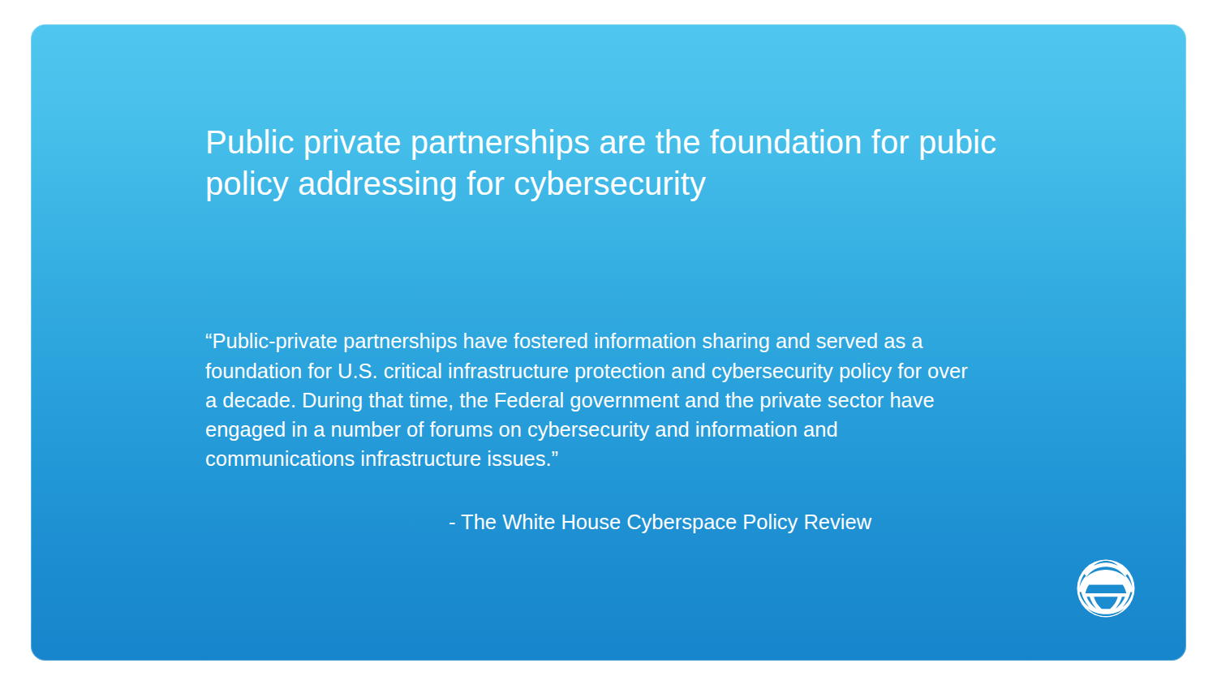Public private partnerships are the foundation for pubic policy addressing for cybersecurity
“Public-private partnerships have fostered information sharing and served as a foundation for U.S. critical infrastructure protection and cybersecurity policy for over a decade. During that time, the Federal government and the private sector have engaged in a number of forums on cybersecurity and information and communications infrastructure issues.”
- The White House Cyberspace Policy Review